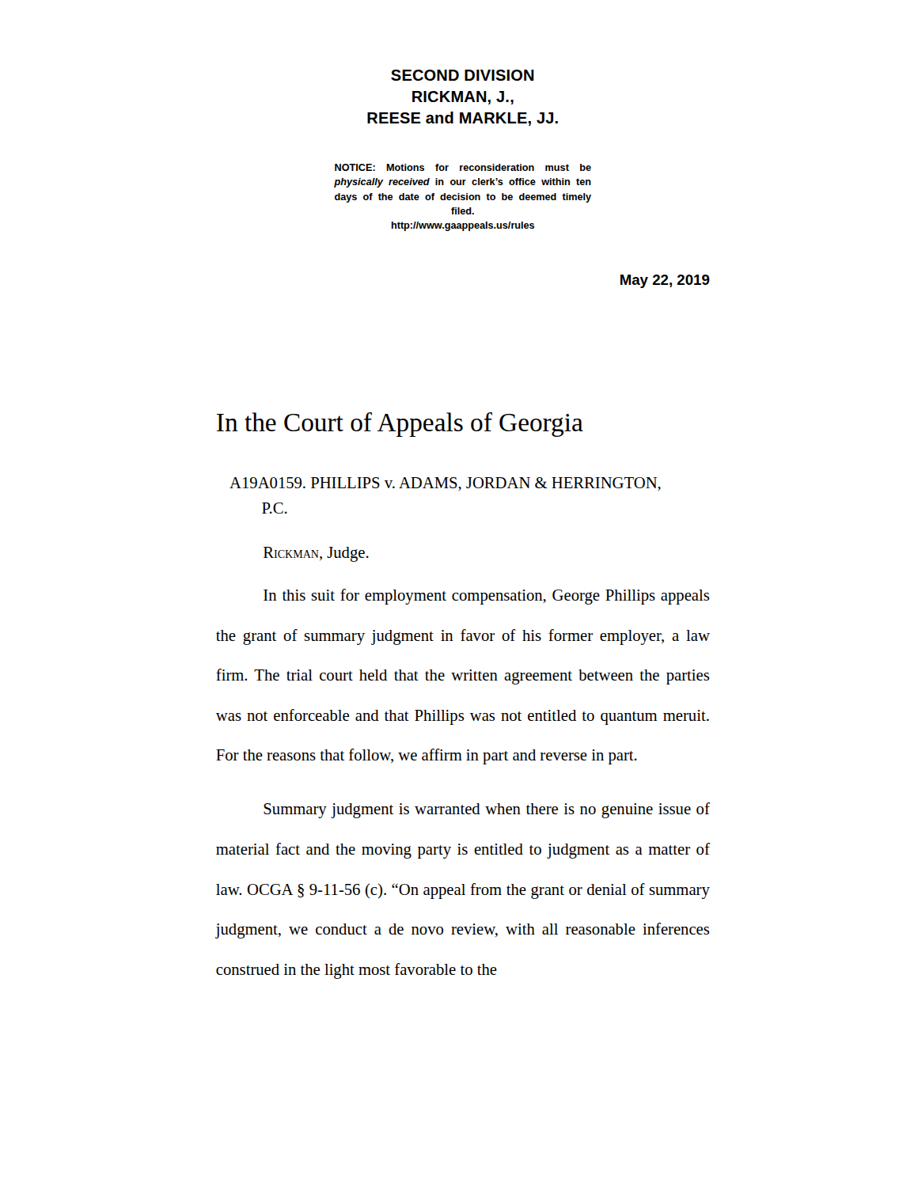SECOND DIVISION
RICKMAN, J.,
REESE and MARKLE, JJ.
NOTICE: Motions for reconsideration must be physically received in our clerk’s office within ten days of the date of decision to be deemed timely filed.
http://www.gaappeals.us/rules
May 22, 2019
In the Court of Appeals of Georgia
A19A0159. PHILLIPS v. ADAMS, JORDAN & HERRINGTON, P.C.
Rickman, Judge.
In this suit for employment compensation, George Phillips appeals the grant of summary judgment in favor of his former employer, a law firm. The trial court held that the written agreement between the parties was not enforceable and that Phillips was not entitled to quantum meruit. For the reasons that follow, we affirm in part and reverse in part.
Summary judgment is warranted when there is no genuine issue of material fact and the moving party is entitled to judgment as a matter of law. OCGA § 9-11-56 (c). “On appeal from the grant or denial of summary judgment, we conduct a de novo review, with all reasonable inferences construed in the light most favorable to the